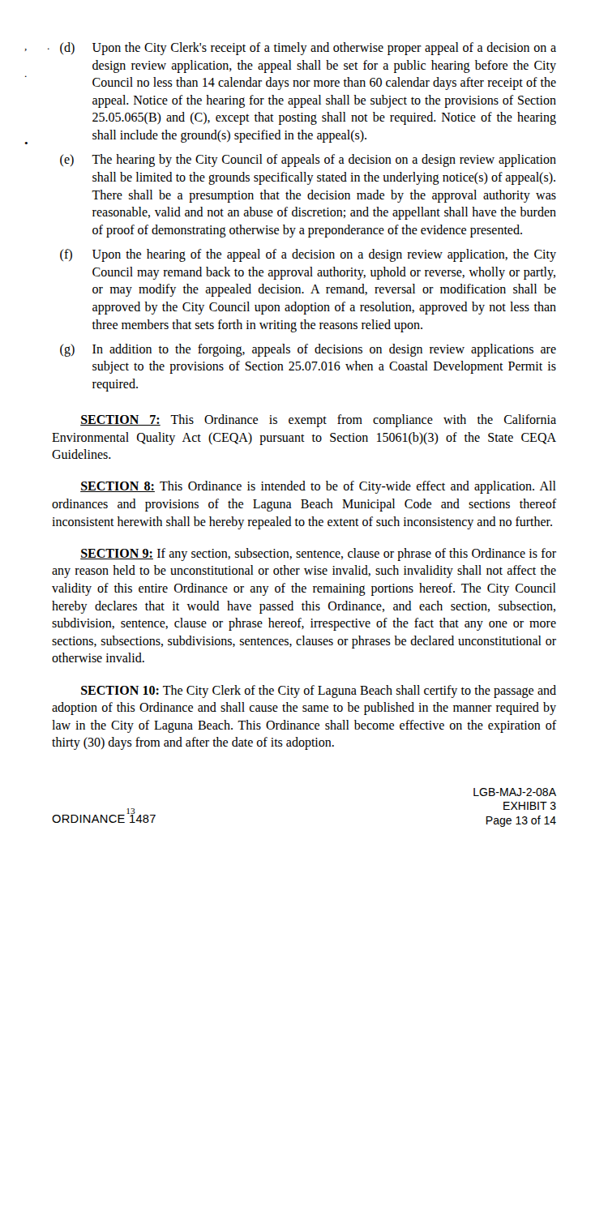, . . •
(d) Upon the City Clerk's receipt of a timely and otherwise proper appeal of a decision on a design review application, the appeal shall be set for a public hearing before the City Council no less than 14 calendar days nor more than 60 calendar days after receipt of the appeal. Notice of the hearing for the appeal shall be subject to the provisions of Section 25.05.065(B) and (C), except that posting shall not be required. Notice of the hearing shall include the ground(s) specified in the appeal(s).
(e) The hearing by the City Council of appeals of a decision on a design review application shall be limited to the grounds specifically stated in the underlying notice(s) of appeal(s). There shall be a presumption that the decision made by the approval authority was reasonable, valid and not an abuse of discretion; and the appellant shall have the burden of proof of demonstrating otherwise by a preponderance of the evidence presented.
(f) Upon the hearing of the appeal of a decision on a design review application, the City Council may remand back to the approval authority, uphold or reverse, wholly or partly, or may modify the appealed decision. A remand, reversal or modification shall be approved by the City Council upon adoption of a resolution, approved by not less than three members that sets forth in writing the reasons relied upon.
(g) In addition to the forgoing, appeals of decisions on design review applications are subject to the provisions of Section 25.07.016 when a Coastal Development Permit is required.
SECTION 7: This Ordinance is exempt from compliance with the California Environmental Quality Act (CEQA) pursuant to Section 15061(b)(3) of the State CEQA Guidelines.
SECTION 8: This Ordinance is intended to be of City-wide effect and application. All ordinances and provisions of the Laguna Beach Municipal Code and sections thereof inconsistent herewith shall be hereby repealed to the extent of such inconsistency and no further.
SECTION 9: If any section, subsection, sentence, clause or phrase of this Ordinance is for any reason held to be unconstitutional or other wise invalid, such invalidity shall not affect the validity of this entire Ordinance or any of the remaining portions hereof. The City Council hereby declares that it would have passed this Ordinance, and each section, subsection, subdivision, sentence, clause or phrase hereof, irrespective of the fact that any one or more sections, subsections, subdivisions, sentences, clauses or phrases be declared unconstitutional or otherwise invalid.
SECTION 10: The City Clerk of the City of Laguna Beach shall certify to the passage and adoption of this Ordinance and shall cause the same to be published in the manner required by law in the City of Laguna Beach. This Ordinance shall become effective on the expiration of thirty (30) days from and after the date of its adoption.
ORDINANCE13 1487
LGB-MAJ-2-08A
EXHIBIT 3
Page 13 of 14